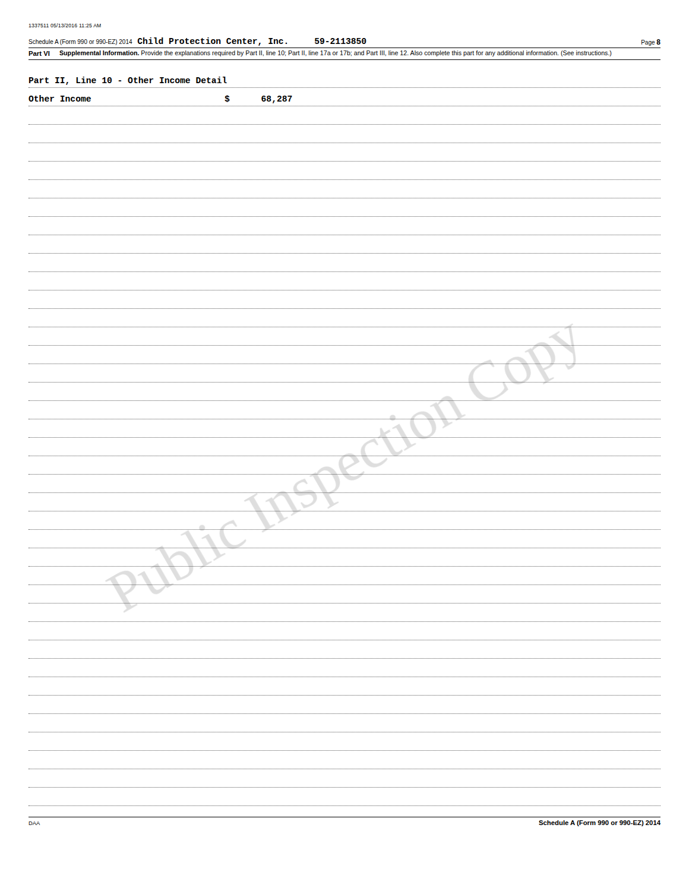Public Inspection Copy
1337511 05/13/2016 11:25 AM
Schedule A (Form 990 or 990-EZ) 2014 Child Protection Center, Inc. 59-2113850
Page 8
Part VI
Supplemental Information. Provide the explanations required by Part II, line 10; Part II, line 17a or 17b; and Part III, line 12. Also complete this part for any additional information. (See instructions.)
Part II, Line 10 - Other Income Detail
Other Income $ 68,287
DAA
Schedule A (Form 990 or 990-EZ) 2014